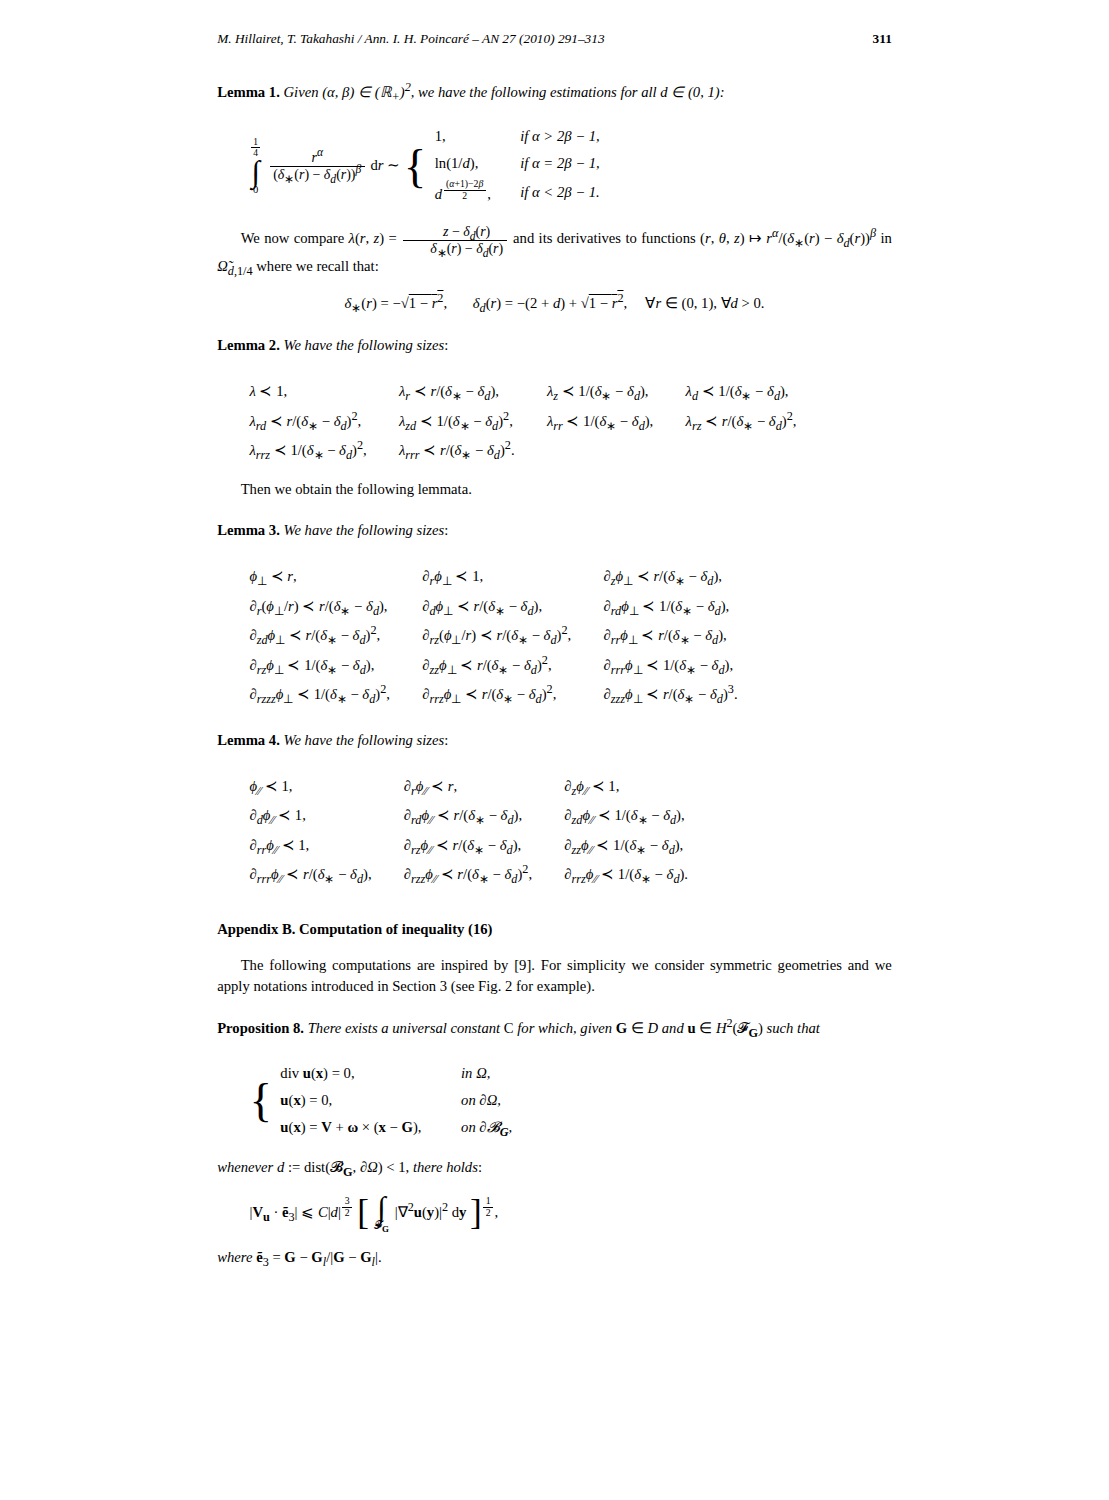M. Hillairet, T. Takahashi / Ann. I. H. Poincaré – AN 27 (2010) 291–313 311
Lemma 1. Given (α, β) ∈ (ℝ+)2, we have the following estimations for all d ∈ (0, 1):
14 ∫ 0 rα (δ∗(r) − δd(r))β dr ∼ {
| 1, | if α > 2 β − 1, |
| ln(1/ d ), | if α = 2 β − 1, |
| d ( α +1)−2 β 2 , | if α < 2 β − 1. |
We now compare λ(r, z) = z − δd(r) δ∗(r) − δd(r) and its derivatives to functions (r, θ, z) ↦ rα/(δ∗(r) − δd(r))β in Ω̃d,1/4 where we recall that:
δ∗(r) = −√1 − r2, δd(r) = −(2 + d) + √1 − r2, ∀r ∈ (0, 1), ∀d > 0.
Lemma 2. We have the following sizes:
| λ ≺ 1, | λ r ≺ r /( δ ∗ − δ d ), | λ z ≺ 1/( δ ∗ − δ d ), | λ d ≺ 1/( δ ∗ − δ d ), |
| λ rd ≺ r /( δ ∗ − δ d ) 2 , | λ zd ≺ 1/( δ ∗ − δ d ) 2 , | λ rr ≺ 1/( δ ∗ − δ d ), | λ rz ≺ r /( δ ∗ − δ d ) 2 , |
| λ rrz ≺ 1/( δ ∗ − δ d ) 2 , | λ rrr ≺ r /( δ ∗ − δ d ) 2 . | | |
Then we obtain the following lemmata.
Lemma 3. We have the following sizes:
| ϕ ⊥ ≺ r , | ∂ r ϕ ⊥ ≺ 1, | ∂ z ϕ ⊥ ≺ r /( δ ∗ − δ d ), |
| ∂ r ( ϕ ⊥ / r ) ≺ r /( δ ∗ − δ d ), | ∂ d ϕ ⊥ ≺ r /( δ ∗ − δ d ), | ∂ rd ϕ ⊥ ≺ 1/( δ ∗ − δ d ), |
| ∂ zd ϕ ⊥ ≺ r /( δ ∗ − δ d ) 2 , | ∂ rz ( ϕ ⊥ / r ) ≺ r /( δ ∗ − δ d ) 2 , | ∂ rr ϕ ⊥ ≺ r /( δ ∗ − δ d ), |
| ∂ rz ϕ ⊥ ≺ 1/( δ ∗ − δ d ), | ∂ zz ϕ ⊥ ≺ r /( δ ∗ − δ d ) 2 , | ∂ rrr ϕ ⊥ ≺ 1/( δ ∗ − δ d ), |
| ∂ rzzz ϕ ⊥ ≺ 1/( δ ∗ − δ d ) 2 , | ∂ rrz ϕ ⊥ ≺ r /( δ ∗ − δ d ) 2 , | ∂ zzz ϕ ⊥ ≺ r /( δ ∗ − δ d ) 3 . |
Lemma 4. We have the following sizes:
| ϕ ∕∕ ≺ 1, | ∂ r ϕ ∕∕ ≺ r , | ∂ z ϕ ∕∕ ≺ 1, |
| ∂ d ϕ ∕∕ ≺ 1, | ∂ rd ϕ ∕∕ ≺ r /( δ ∗ − δ d ), | ∂ zd ϕ ∕∕ ≺ 1/( δ ∗ − δ d ), |
| ∂ rr ϕ ∕∕ ≺ 1, | ∂ rz ϕ ∕∕ ≺ r /( δ ∗ − δ d ), | ∂ zz ϕ ∕∕ ≺ 1/( δ ∗ − δ d ), |
| ∂ rrr ϕ ∕∕ ≺ r /( δ ∗ − δ d ), | ∂ rzz ϕ ∕∕ ≺ r /( δ ∗ − δ d ) 2 , | ∂ rrz ϕ ∕∕ ≺ 1/( δ ∗ − δ d ). |
Appendix B. Computation of inequality (16)
The following computations are inspired by [9]. For simplicity we consider symmetric geometries and we apply notations introduced in Section 3 (see Fig. 2 for example).
Proposition 8. There exists a universal constant C for which, given G ∈ D and u ∈ H2(𝓕G) such that
{
| div u ( x ) = 0, | in Ω , |
| u ( x ) = 0, | on ∂ Ω , |
| u ( x ) = V + ω × ( x − G ), | on ∂𝓑 G , |
whenever d := dist(𝓑G, ∂Ω) < 1, there holds:
|Vu · ẽ3| ⩽ C|d|32 [ ∫ 𝓕G |∇2u(y)|2 dy ]12,
where ẽ3 = G − Gl/|G − Gl|.